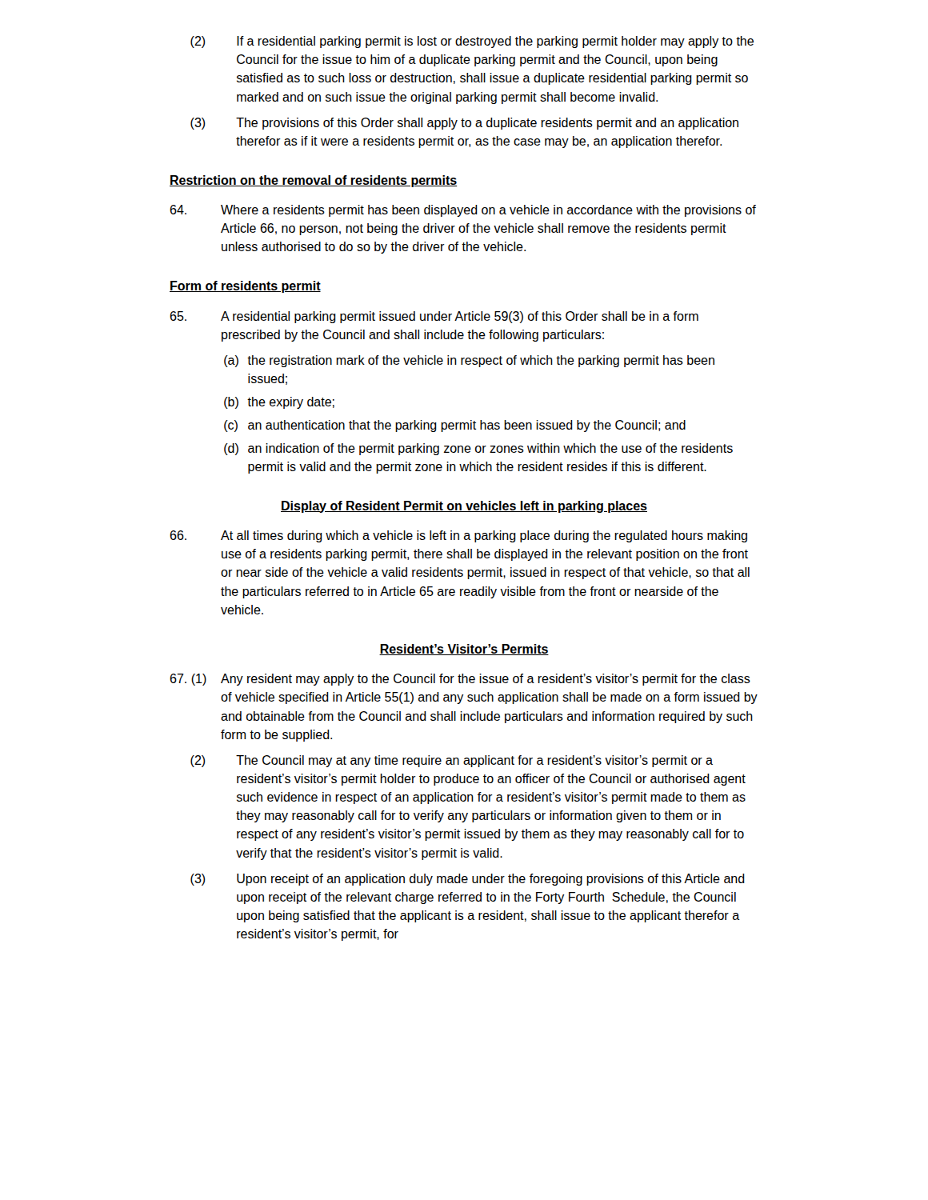(2)
If a residential parking permit is lost or destroyed the parking permit holder may apply to the Council for the issue to him of a duplicate parking permit and the Council, upon being satisfied as to such loss or destruction, shall issue a duplicate residential parking permit so marked and on such issue the original parking permit shall become invalid.
(3)
The provisions of this Order shall apply to a duplicate residents permit and an application therefor as if it were a residents permit or, as the case may be, an application therefor.
Restriction on the removal of residents permits
64.
Where a residents permit has been displayed on a vehicle in accordance with the provisions of Article 66, no person, not being the driver of the vehicle shall remove the residents permit unless authorised to do so by the driver of the vehicle.
Form of residents permit
65.
A residential parking permit issued under Article 59(3) of this Order shall be in a form prescribed by the Council and shall include the following particulars:
(a) the registration mark of the vehicle in respect of which the parking permit has been issued;
(b) the expiry date;
(c) an authentication that the parking permit has been issued by the Council; and
(d) an indication of the permit parking zone or zones within which the use of the residents permit is valid and the permit zone in which the resident resides if this is different.
Display of Resident Permit on vehicles left in parking places
66.
At all times during which a vehicle is left in a parking place during the regulated hours making use of a residents parking permit, there shall be displayed in the relevant position on the front or near side of the vehicle a valid residents permit, issued in respect of that vehicle, so that all the particulars referred to in Article 65 are readily visible from the front or nearside of the vehicle.
Resident’s Visitor’s Permits
67. (1)
Any resident may apply to the Council for the issue of a resident’s visitor’s permit for the class of vehicle specified in Article 55(1) and any such application shall be made on a form issued by and obtainable from the Council and shall include particulars and information required by such form to be supplied.
(2)
The Council may at any time require an applicant for a resident’s visitor’s permit or a resident’s visitor’s permit holder to produce to an officer of the Council or authorised agent such evidence in respect of an application for a resident’s visitor’s permit made to them as they may reasonably call for to verify any particulars or information given to them or in respect of any resident’s visitor’s permit issued by them as they may reasonably call for to verify that the resident’s visitor’s permit is valid.
(3)
Upon receipt of an application duly made under the foregoing provisions of this Article and upon receipt of the relevant charge referred to in the Forty Fourth Schedule, the Council upon being satisfied that the applicant is a resident, shall issue to the applicant therefor a resident’s visitor’s permit, for